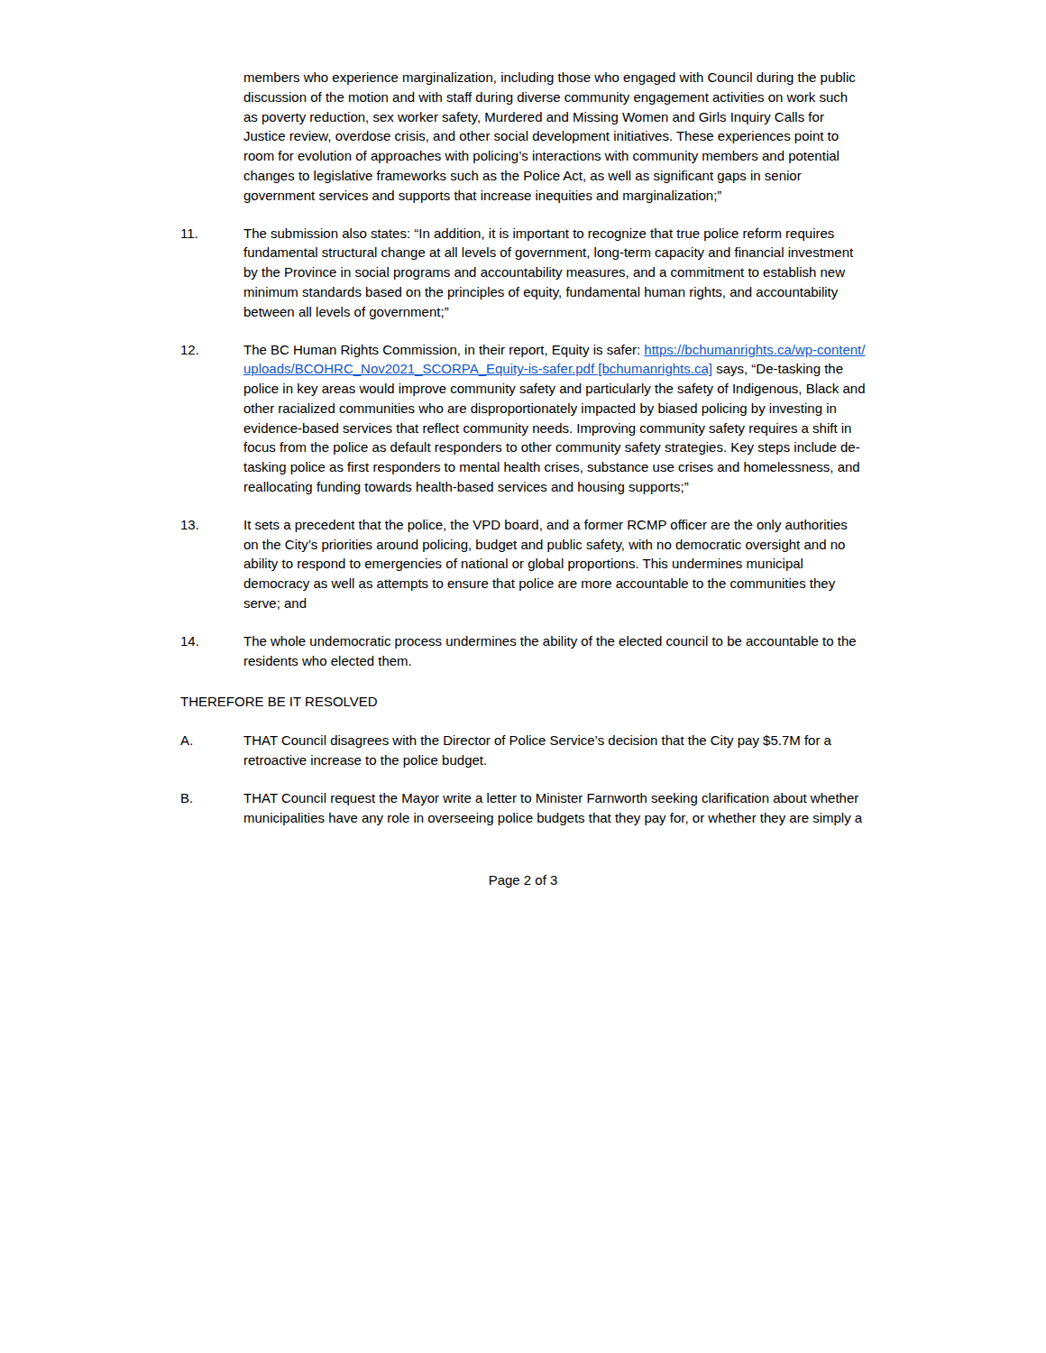members who experience marginalization, including those who engaged with Council during the public discussion of the motion and with staff during diverse community engagement activities on work such as poverty reduction, sex worker safety, Murdered and Missing Women and Girls Inquiry Calls for Justice review, overdose crisis, and other social development initiatives. These experiences point to room for evolution of approaches with policing’s interactions with community members and potential changes to legislative frameworks such as the Police Act, as well as significant gaps in senior government services and supports that increase inequities and marginalization;”
11.
The submission also states: “In addition, it is important to recognize that true police reform requires fundamental structural change at all levels of government, long-term capacity and financial investment by the Province in social programs and accountability measures, and a commitment to establish new minimum standards based on the principles of equity, fundamental human rights, and accountability between all levels of government;”
12.
The BC Human Rights Commission, in their report, Equity is safer: https://bchumanrights.ca/wp-content/uploads/BCOHRC_Nov2021_SCORPA_Equity-is-safer.pdf [bchumanrights.ca] says, “De-tasking the police in key areas would improve community safety and particularly the safety of Indigenous, Black and other racialized communities who are disproportionately impacted by biased policing by investing in evidence-based services that reflect community needs. Improving community safety requires a shift in focus from the police as default responders to other community safety strategies. Key steps include de-tasking police as first responders to mental health crises, substance use crises and homelessness, and reallocating funding towards health-based services and housing supports;”
13.
It sets a precedent that the police, the VPD board, and a former RCMP officer are the only authorities on the City’s priorities around policing, budget and public safety, with no democratic oversight and no ability to respond to emergencies of national or global proportions. This undermines municipal democracy as well as attempts to ensure that police are more accountable to the communities they serve; and
14.
The whole undemocratic process undermines the ability of the elected council to be accountable to the residents who elected them.
THEREFORE BE IT RESOLVED
A.
THAT Council disagrees with the Director of Police Service’s decision that the City pay $5.7M for a retroactive increase to the police budget.
B.
THAT Council request the Mayor write a letter to Minister Farnworth seeking clarification about whether municipalities have any role in overseeing police budgets that they pay for, or whether they are simply a
Page 2 of 3